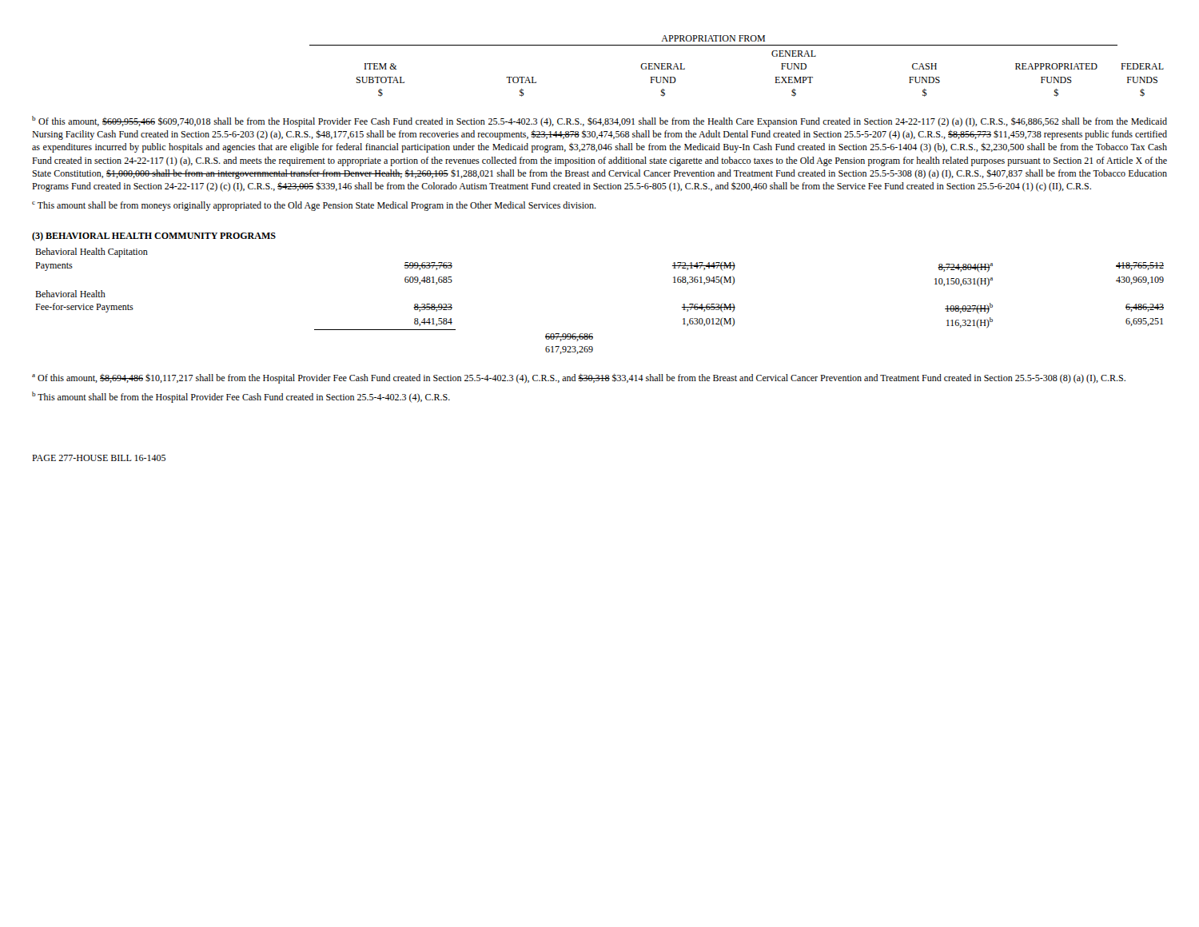| | APPROPRIATION FROM |
| | ITEM & SUBTOTAL | TOTAL | GENERAL FUND | GENERAL FUND EXEMPT | CASH FUNDS | REAPPROPRIATED FUNDS | FEDERAL FUNDS |
| | $ | $ | $ | $ | $ | $ | $ |
b Of this amount, $609,955,466 $609,740,018 shall be from the Hospital Provider Fee Cash Fund created in Section 25.5-4-402.3 (4), C.R.S., $64,834,091 shall be from the Health Care Expansion Fund created in Section 24-22-117 (2) (a) (I), C.R.S., $46,886,562 shall be from the Medicaid Nursing Facility Cash Fund created in Section 25.5-6-203 (2) (a), C.R.S., $48,177,615 shall be from recoveries and recoupments, $23,144,878 $30,474,568 shall be from the Adult Dental Fund created in Section 25.5-5-207 (4) (a), C.R.S., $8,856,773 $11,459,738 represents public funds certified as expenditures incurred by public hospitals and agencies that are eligible for federal financial participation under the Medicaid program, $3,278,046 shall be from the Medicaid Buy-In Cash Fund created in Section 25.5-6-1404 (3) (b), C.R.S., $2,230,500 shall be from the Tobacco Tax Cash Fund created in section 24-22-117 (1) (a), C.R.S. and meets the requirement to appropriate a portion of the revenues collected from the imposition of additional state cigarette and tobacco taxes to the Old Age Pension program for health related purposes pursuant to Section 21 of Article X of the State Constitution, $1,000,000 shall be from an intergovernmental transfer from Denver Health, $1,260,105 $1,288,021 shall be from the Breast and Cervical Cancer Prevention and Treatment Fund created in Section 25.5-5-308 (8) (a) (I), C.R.S., $407,837 shall be from the Tobacco Education Programs Fund created in Section 24-22-117 (2) (c) (I), C.R.S., $423,005 $339,146 shall be from the Colorado Autism Treatment Fund created in Section 25.5-6-805 (1), C.R.S., and $200,460 shall be from the Service Fee Fund created in Section 25.5-6-204 (1) (c) (II), C.R.S.
c This amount shall be from moneys originally appropriated to the Old Age Pension State Medical Program in the Other Medical Services division.
(3) BEHAVIORAL HEALTH COMMUNITY PROGRAMS
| Behavioral Health Capitation | | | | | | | |
| Payments | 599,637,763 | | 172,147,447(M) | | 8,724,804(H) a | | 418,765,512 |
| | 609,481,685 | | 168,361,945(M) | | 10,150,631(H) a | | 430,969,109 |
| Behavioral Health | | | | | | | |
| Fee-for-service Payments | 8,358,923 | | 1,764,653(M) | | 108,027(H) b | | 6,486,243 |
| | 8,441,584 | | 1,630,012(M) | | 116,321(H) b | | 6,695,251 |
| | | 607,996,686 | | | | | |
| | | 617,923,269 | | | | | |
a Of this amount, $8,694,486 $10,117,217 shall be from the Hospital Provider Fee Cash Fund created in Section 25.5-4-402.3 (4), C.R.S., and $30,318 $33,414 shall be from the Breast and Cervical Cancer Prevention and Treatment Fund created in Section 25.5-5-308 (8) (a) (I), C.R.S.
b This amount shall be from the Hospital Provider Fee Cash Fund created in Section 25.5-4-402.3 (4), C.R.S.
PAGE 277-HOUSE BILL 16-1405